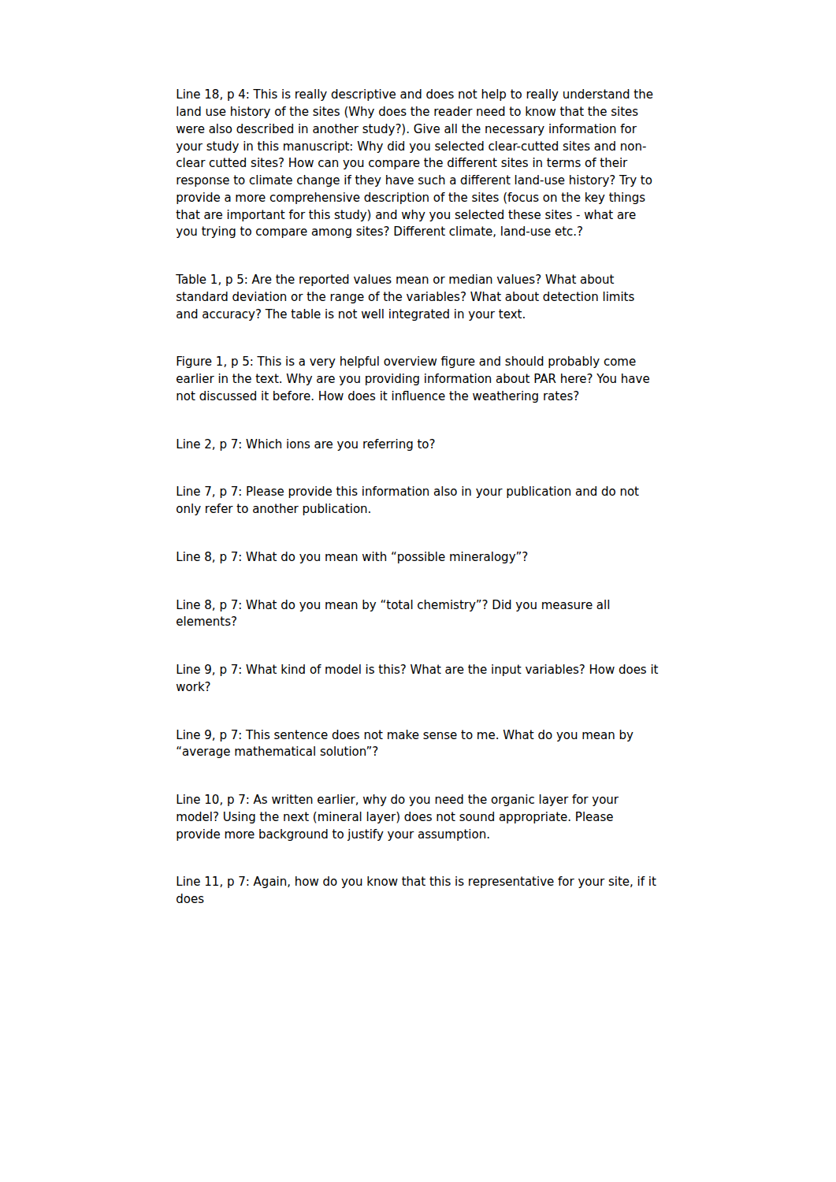Line 18, p 4: This is really descriptive and does not help to really understand the land use history of the sites (Why does the reader need to know that the sites were also described in another study?). Give all the necessary information for your study in this manuscript: Why did you selected clear-cutted sites and non-clear cutted sites? How can you compare the different sites in terms of their response to climate change if they have such a different land-use history? Try to provide a more comprehensive description of the sites (focus on the key things that are important for this study) and why you selected these sites - what are you trying to compare among sites? Different climate, land-use etc.?
Table 1, p 5: Are the reported values mean or median values? What about standard deviation or the range of the variables? What about detection limits and accuracy? The table is not well integrated in your text.
Figure 1, p 5: This is a very helpful overview figure and should probably come earlier in the text. Why are you providing information about PAR here? You have not discussed it before. How does it influence the weathering rates?
Line 2, p 7: Which ions are you referring to?
Line 7, p 7: Please provide this information also in your publication and do not only refer to another publication.
Line 8, p 7: What do you mean with “possible mineralogy”?
Line 8, p 7: What do you mean by “total chemistry”? Did you measure all elements?
Line 9, p 7: What kind of model is this? What are the input variables? How does it work?
Line 9, p 7: This sentence does not make sense to me. What do you mean by “average mathematical solution”?
Line 10, p 7: As written earlier, why do you need the organic layer for your model? Using the next (mineral layer) does not sound appropriate. Please provide more background to justify your assumption.
Line 11, p 7: Again, how do you know that this is representative for your site, if it does